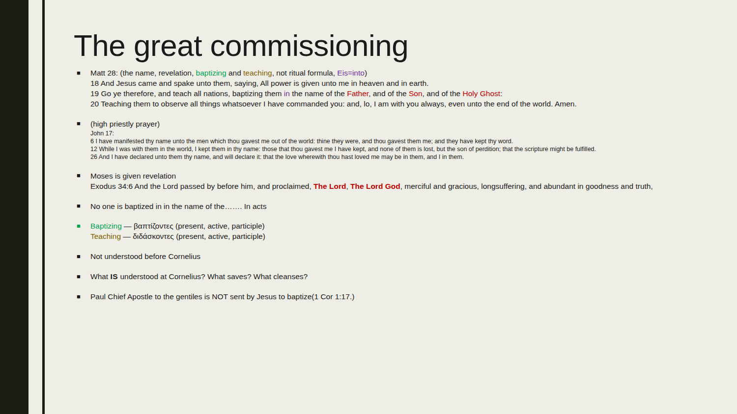The great commissioning
Matt 28: (the name, revelation, baptizing and teaching, not ritual formula, Eis=into)
18 And Jesus came and spake unto them, saying, All power is given unto me in heaven and in earth.
19 Go ye therefore, and teach all nations, baptizing them in the name of the Father, and of the Son, and of the Holy Ghost:
20 Teaching them to observe all things whatsoever I have commanded you: and, lo, I am with you always, even unto the end of the world. Amen.
(high priestly prayer) John 17: 6 I have manifested thy name unto the men which thou gavest me out of the world: thine they were, and thou gavest them me; and they have kept thy word. 12 While I was with them in the world, I kept them in thy name: those that thou gavest me I have kept, and none of them is lost, but the son of perdition; that the scripture might be fulfilled. 26 And I have declared unto them thy name, and will declare it: that the love wherewith thou hast loved me may be in them, and I in them.
Moses is given revelation
Exodus 34:6 And the Lord passed by before him, and proclaimed, The Lord, The Lord God, merciful and gracious, longsuffering, and abundant in goodness and truth,
No one is baptized in in the name of the……. In acts
Baptizing — βαπτίζοντες (present, active, participle)
Teaching — διδάσκοντες (present, active, participle)
Not understood before Cornelius
What IS understood at Cornelius? What saves? What cleanses?
Paul Chief Apostle to the gentiles is NOT sent by Jesus to baptize(1 Cor 1:17.)